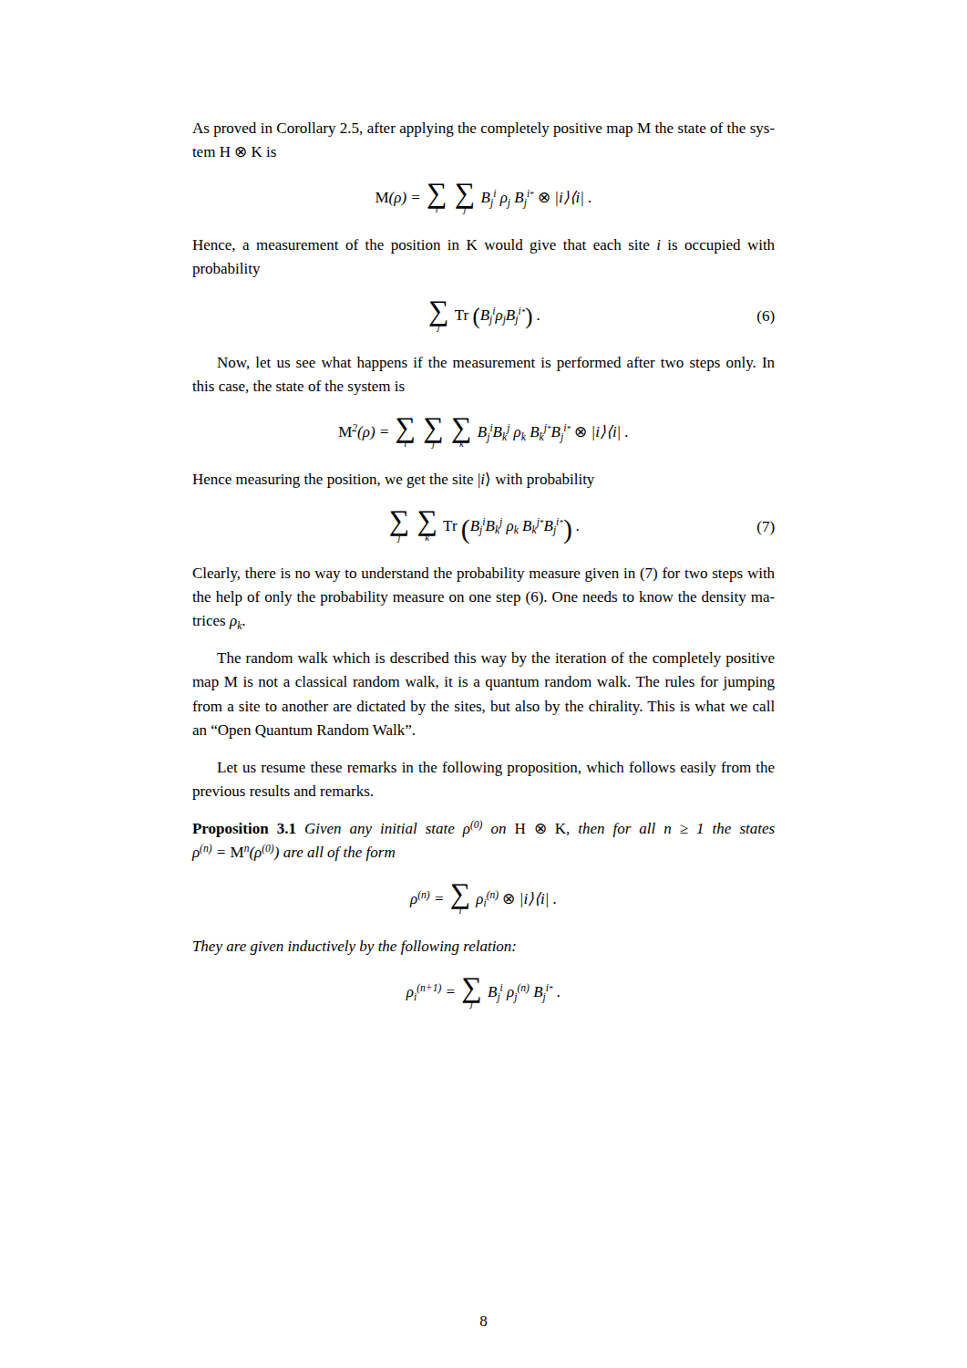As proved in Corollary 2.5, after applying the completely positive map M the state of the system H ⊗ K is
M(ρ) = ∑i ∑j Bji ρj Bji* ⊗ |i⟩⟨i| .
Hence, a measurement of the position in K would give that each site i is occupied with probability
∑j Tr (BjiρjBji*) . (6)
Now, let us see what happens if the measurement is performed after two steps only. In this case, the state of the system is
M2(ρ) = ∑i ∑j ∑k BjiBkj ρk Bkj*Bji* ⊗ |i⟩⟨i| .
Hence measuring the position, we get the site |i⟩ with probability
∑j ∑k Tr (BjiBkj ρk Bkj*Bji*) . (7)
Clearly, there is no way to understand the probability measure given in (7) for two steps with the help of only the probability measure on one step (6). One needs to know the density matrices ρk.
The random walk which is described this way by the iteration of the completely positive map M is not a classical random walk, it is a quantum random walk. The rules for jumping from a site to another are dictated by the sites, but also by the chirality. This is what we call an “Open Quantum Random Walk”.
Let us resume these remarks in the following proposition, which follows easily from the previous results and remarks.
Proposition 3.1 Given any initial state ρ(0) on H ⊗ K, then for all n ≥ 1 the states ρ(n) = Mn(ρ(0)) are all of the form
ρ(n) = ∑i ρi(n) ⊗ |i⟩⟨i| .
They are given inductively by the following relation:
ρi(n+1) = ∑j Bji ρj(n) Bji* .
8